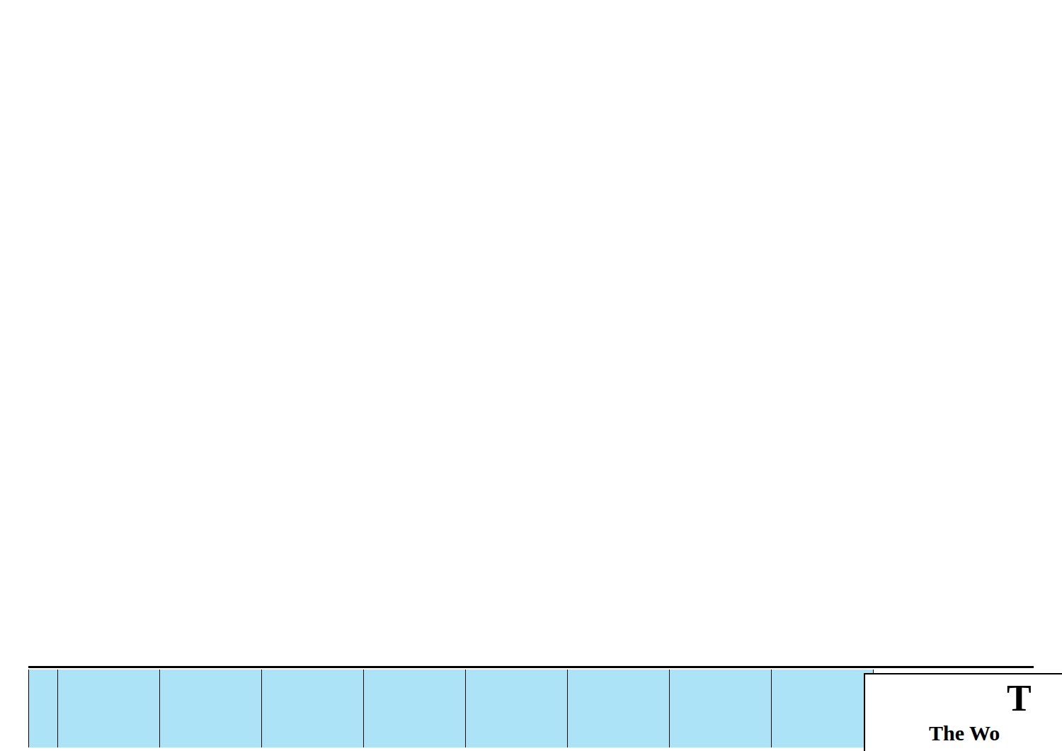T
The Wo